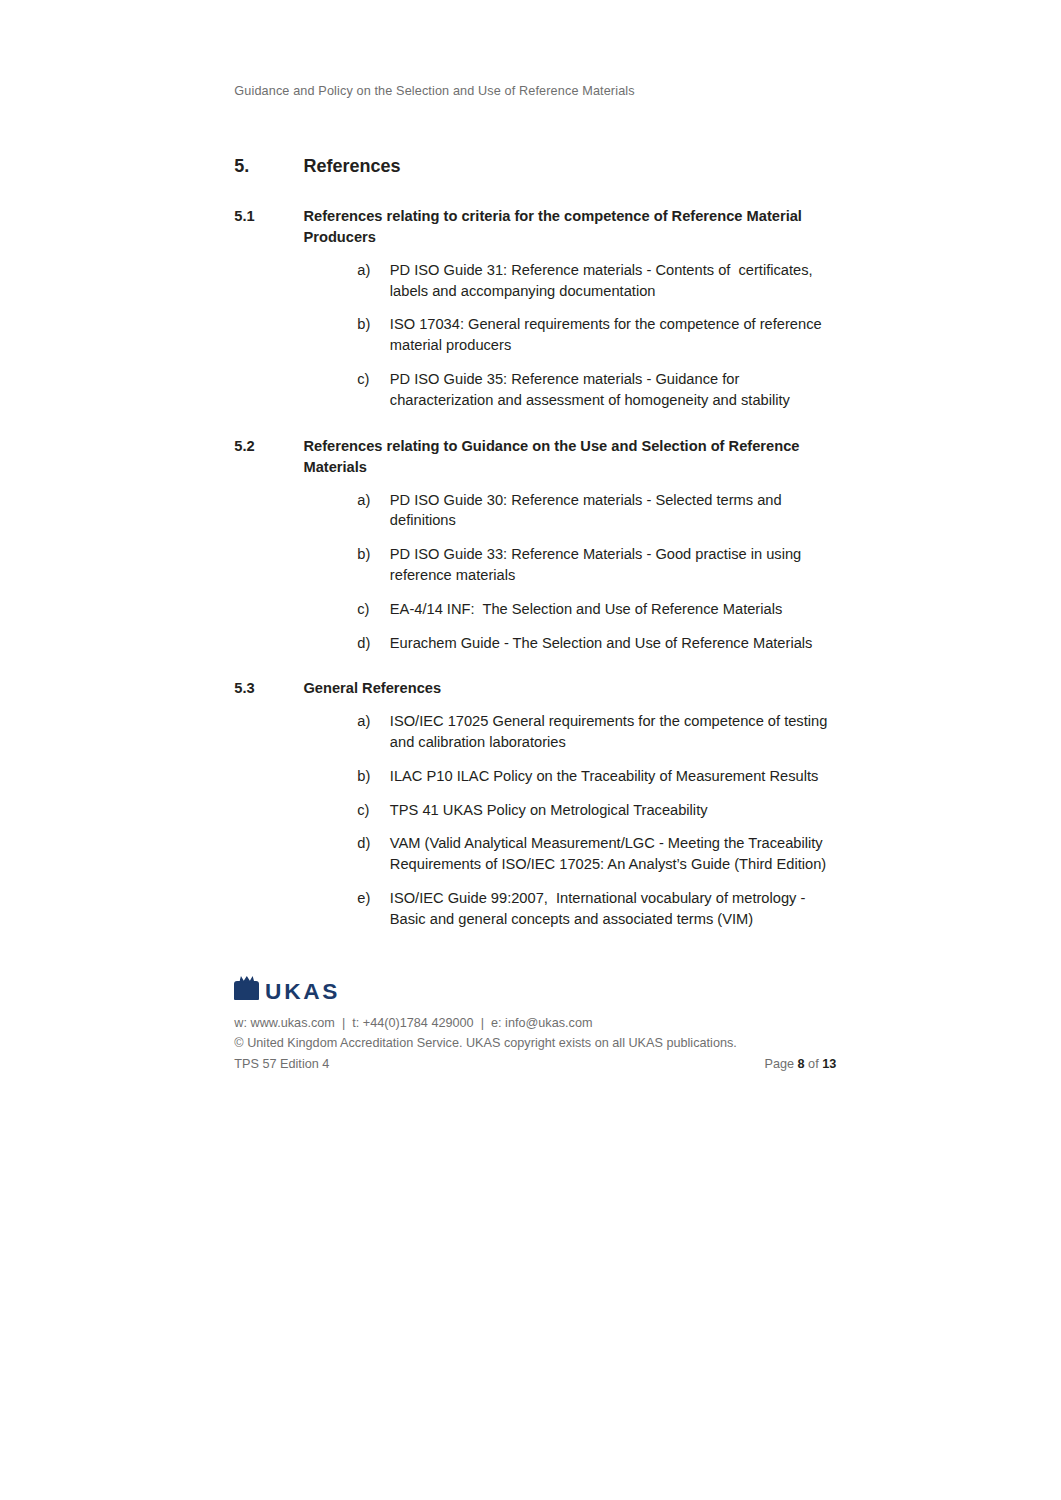Guidance and Policy on the Selection and Use of Reference Materials
5. References
5.1 References relating to criteria for the competence of Reference Material Producers
PD ISO Guide 31: Reference materials - Contents of certificates, labels and accompanying documentation
ISO 17034: General requirements for the competence of reference material producers
PD ISO Guide 35: Reference materials - Guidance for characterization and assessment of homogeneity and stability
5.2 References relating to Guidance on the Use and Selection of Reference Materials
PD ISO Guide 30: Reference materials - Selected terms and definitions
PD ISO Guide 33: Reference Materials - Good practise in using reference materials
EA-4/14 INF: The Selection and Use of Reference Materials
Eurachem Guide - The Selection and Use of Reference Materials
5.3 General References
ISO/IEC 17025 General requirements for the competence of testing and calibration laboratories
ILAC P10 ILAC Policy on the Traceability of Measurement Results
TPS 41 UKAS Policy on Metrological Traceability
VAM (Valid Analytical Measurement/LGC - Meeting the Traceability Requirements of ISO/IEC 17025: An Analyst’s Guide (Third Edition)
ISO/IEC Guide 99:2007, International vocabulary of metrology - Basic and general concepts and associated terms (VIM)
UKAS
w: www.ukas.com | t: +44(0)1784 429000 | e: info@ukas.com
© United Kingdom Accreditation Service. UKAS copyright exists on all UKAS publications.
TPS 57 Edition 4 Page 8 of 13